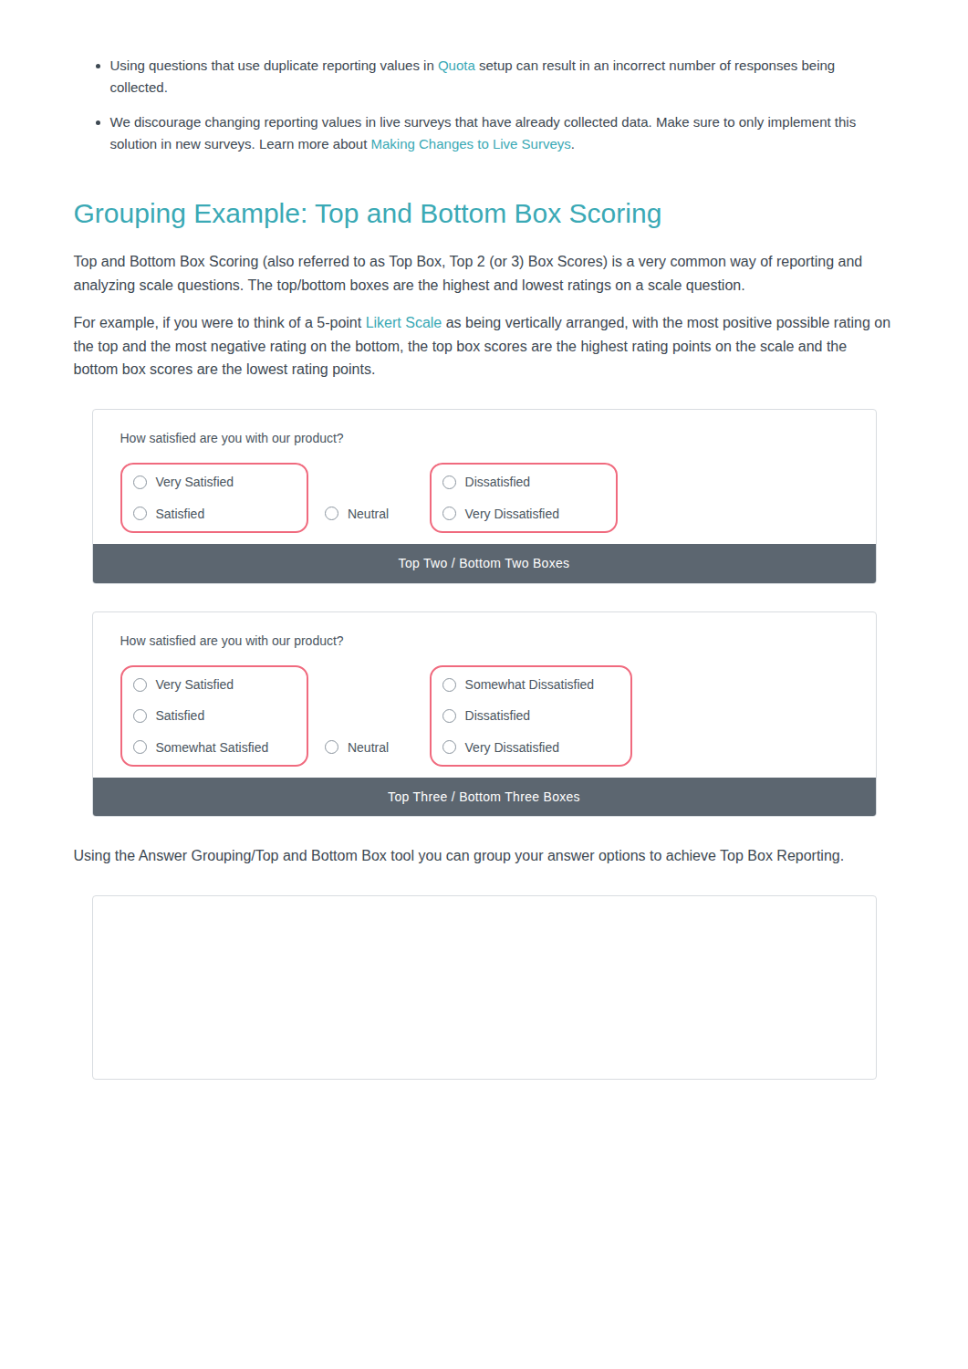Using questions that use duplicate reporting values in Quota setup can result in an incorrect number of responses being collected.
We discourage changing reporting values in live surveys that have already collected data. Make sure to only implement this solution in new surveys. Learn more about Making Changes to Live Surveys.
Grouping Example: Top and Bottom Box Scoring
Top and Bottom Box Scoring (also referred to as Top Box, Top 2 (or 3) Box Scores) is a very common way of reporting and analyzing scale questions. The top/bottom boxes are the highest and lowest ratings on a scale question.
For example, if you were to think of a 5-point Likert Scale as being vertically arranged, with the most positive possible rating on the top and the most negative rating on the bottom, the top box scores are the highest rating points on the scale and the bottom box scores are the lowest rating points.
How satisfied are you with our product?
Very Satisfied
Satisfied
Neutral
Dissatisfied
Very Dissatisfied
Top Two / Bottom Two Boxes
How satisfied are you with our product?
Very Satisfied
Satisfied
Somewhat Satisfied
Neutral
Somewhat Dissatisfied
Dissatisfied
Very Dissatisfied
Top Three / Bottom Three Boxes
Using the Answer Grouping/Top and Bottom Box tool you can group your answer options to achieve Top Box Reporting.